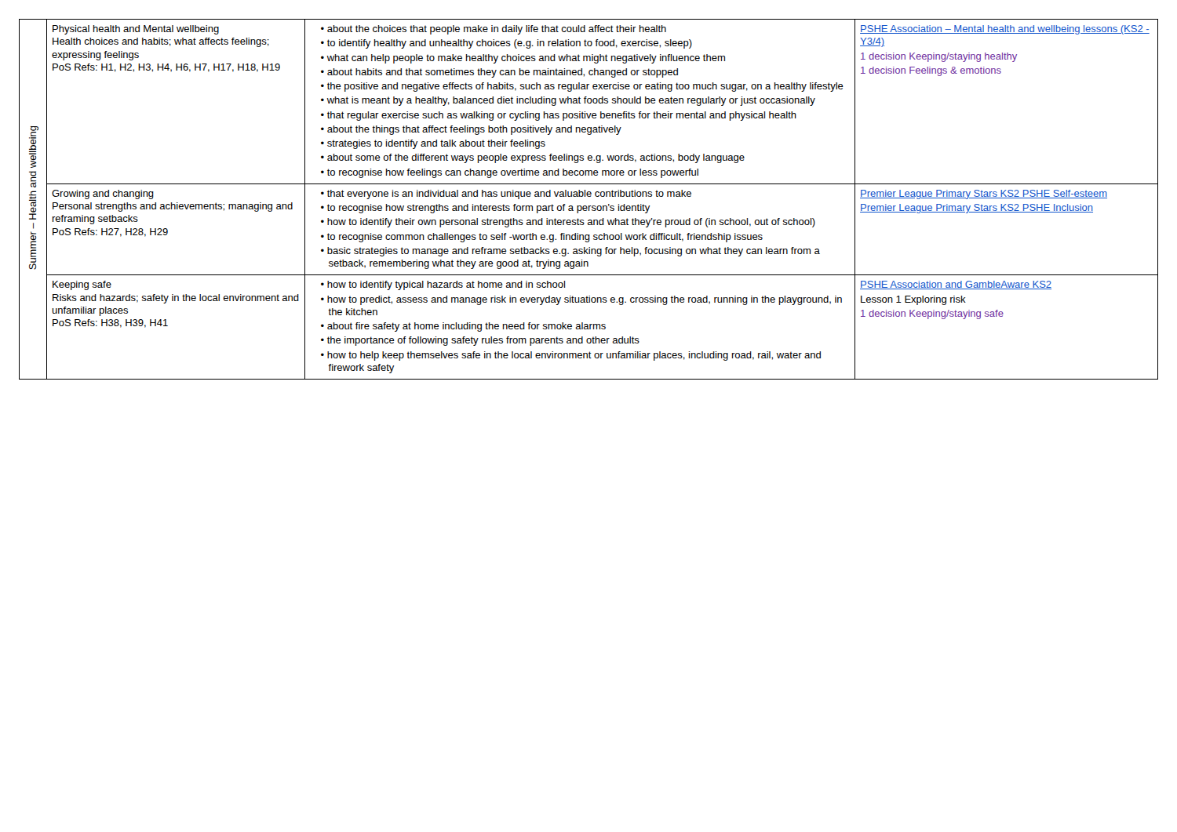| Summer – Health and wellbeing | Physical health and Mental wellbeing Health choices and habits; what affects feelings; expressing feelings PoS Refs: H1, H2, H3, H4, H6, H7, H17, H18, H19 | about the choices that people make in daily life that could affect their health to identify healthy and unhealthy choices (e.g. in relation to food, exercise, sleep) what can help people to make healthy choices and what might negatively influence them about habits and that sometimes they can be maintained, changed or stopped the positive and negative effects of habits, such as regular exercise or eating too much sugar, on a healthy lifestyle what is meant by a healthy, balanced diet including what foods should be eaten regularly or just occasionally that regular exercise such as walking or cycling has positive benefits for their mental and physical health about the things that affect feelings both positively and negatively strategies to identify and talk about their feelings about some of the different ways people express feelings e.g. words, actions, body language to recognise how feelings can change overtime and become more or less powerful | PSHE Association – Mental health and wellbeing lessons (KS2 - Y3/4) 1 decision Keeping/staying healthy 1 decision Feelings & emotions |
| Growing and changing Personal strengths and achievements; managing and reframing setbacks PoS Refs: H27, H28, H29 | that everyone is an individual and has unique and valuable contributions to make to recognise how strengths and interests form part of a person's identity how to identify their own personal strengths and interests and what they're proud of (in school, out of school) to recognise common challenges to self -worth e.g. finding school work difficult, friendship issues basic strategies to manage and reframe setbacks e.g. asking for help, focusing on what they can learn from a setback, remembering what they are good at, trying again | Premier League Primary Stars KS2 PSHE Self-esteem Premier League Primary Stars KS2 PSHE Inclusion |
| Keeping safe Risks and hazards; safety in the local environment and unfamiliar places PoS Refs: H38, H39, H41 | how to identify typical hazards at home and in school how to predict, assess and manage risk in everyday situations e.g. crossing the road, running in the playground, in the kitchen about fire safety at home including the need for smoke alarms the importance of following safety rules from parents and other adults how to help keep themselves safe in the local environment or unfamiliar places, including road, rail, water and firework safety | PSHE Association and GambleAware KS2 Lesson 1 Exploring risk 1 decision Keeping/staying safe |